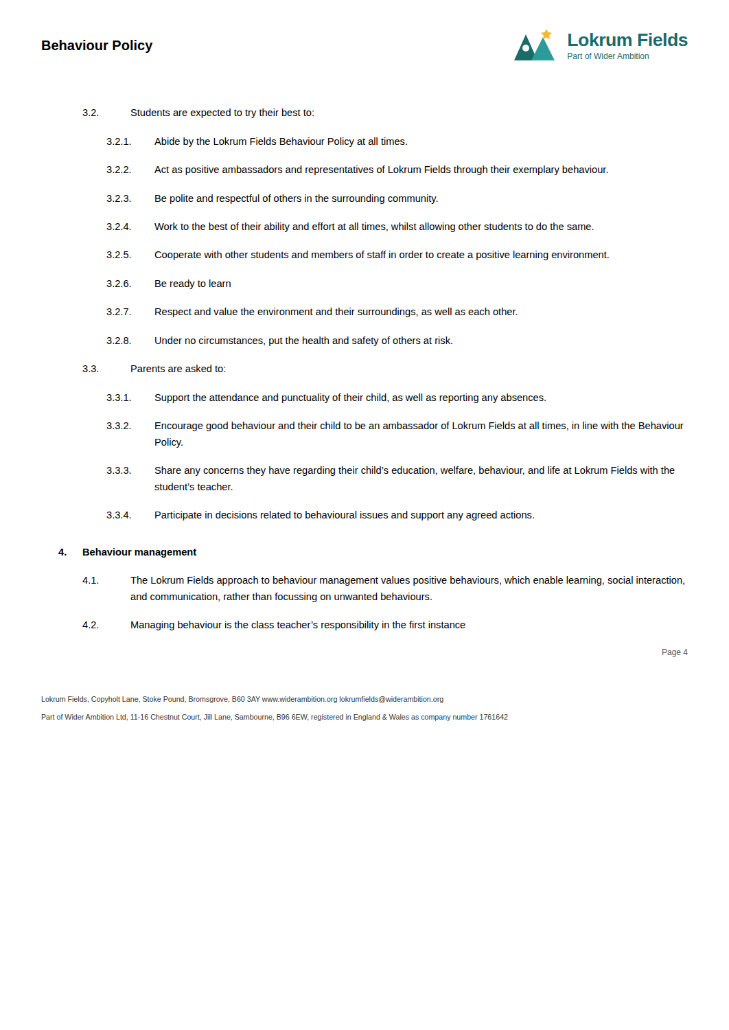Behaviour Policy
Lokrum Fields
Part of Wider Ambition
3.2. Students are expected to try their best to:
3.2.1. Abide by the Lokrum Fields Behaviour Policy at all times.
3.2.2. Act as positive ambassadors and representatives of Lokrum Fields through their exemplary behaviour.
3.2.3. Be polite and respectful of others in the surrounding community.
3.2.4. Work to the best of their ability and effort at all times, whilst allowing other students to do the same.
3.2.5. Cooperate with other students and members of staff in order to create a positive learning environment.
3.2.6. Be ready to learn
3.2.7. Respect and value the environment and their surroundings, as well as each other.
3.2.8. Under no circumstances, put the health and safety of others at risk.
3.3. Parents are asked to:
3.3.1. Support the attendance and punctuality of their child, as well as reporting any absences.
3.3.2. Encourage good behaviour and their child to be an ambassador of Lokrum Fields at all times, in line with the Behaviour Policy.
3.3.3. Share any concerns they have regarding their child’s education, welfare, behaviour, and life at Lokrum Fields with the student’s teacher.
3.3.4. Participate in decisions related to behavioural issues and support any agreed actions.
4. Behaviour management
4.1. The Lokrum Fields approach to behaviour management values positive behaviours, which enable learning, social interaction, and communication, rather than focussing on unwanted behaviours.
4.2. Managing behaviour is the class teacher’s responsibility in the first instance
Page 4
Lokrum Fields, Copyholt Lane, Stoke Pound, Bromsgrove, B60 3AY www.widerambition.org lokrumfields@widerambition.org
Part of Wider Ambition Ltd, 11-16 Chestnut Court, Jill Lane, Sambourne, B96 6EW, registered in England & Wales as company number 1761642